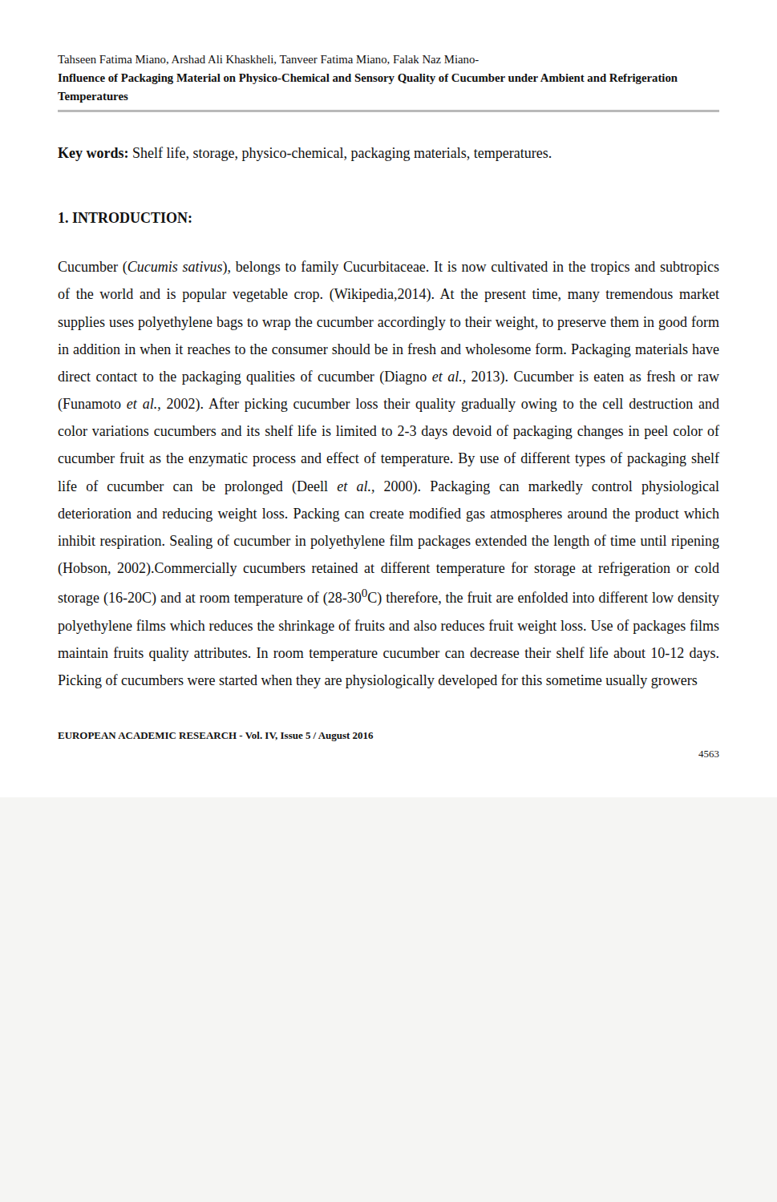Tahseen Fatima Miano, Arshad Ali Khaskheli, Tanveer Fatima Miano, Falak Naz Miano- Influence of Packaging Material on Physico-Chemical and Sensory Quality of Cucumber under Ambient and Refrigeration Temperatures
Key words: Shelf life, storage, physico-chemical, packaging materials, temperatures.
1. INTRODUCTION:
Cucumber (Cucumis sativus), belongs to family Cucurbitaceae. It is now cultivated in the tropics and subtropics of the world and is popular vegetable crop. (Wikipedia,2014). At the present time, many tremendous market supplies uses polyethylene bags to wrap the cucumber accordingly to their weight, to preserve them in good form in addition in when it reaches to the consumer should be in fresh and wholesome form. Packaging materials have direct contact to the packaging qualities of cucumber (Diagno et al., 2013). Cucumber is eaten as fresh or raw (Funamoto et al., 2002). After picking cucumber loss their quality gradually owing to the cell destruction and color variations cucumbers and its shelf life is limited to 2-3 days devoid of packaging changes in peel color of cucumber fruit as the enzymatic process and effect of temperature. By use of different types of packaging shelf life of cucumber can be prolonged (Deell et al., 2000). Packaging can markedly control physiological deterioration and reducing weight loss. Packing can create modified gas atmospheres around the product which inhibit respiration. Sealing of cucumber in polyethylene film packages extended the length of time until ripening (Hobson, 2002).Commercially cucumbers retained at different temperature for storage at refrigeration or cold storage (16-20C) and at room temperature of (28-300C) therefore, the fruit are enfolded into different low density polyethylene films which reduces the shrinkage of fruits and also reduces fruit weight loss. Use of packages films maintain fruits quality attributes. In room temperature cucumber can decrease their shelf life about 10-12 days. Picking of cucumbers were started when they are physiologically developed for this sometime usually growers
EUROPEAN ACADEMIC RESEARCH - Vol. IV, Issue 5 / August 2016 4563